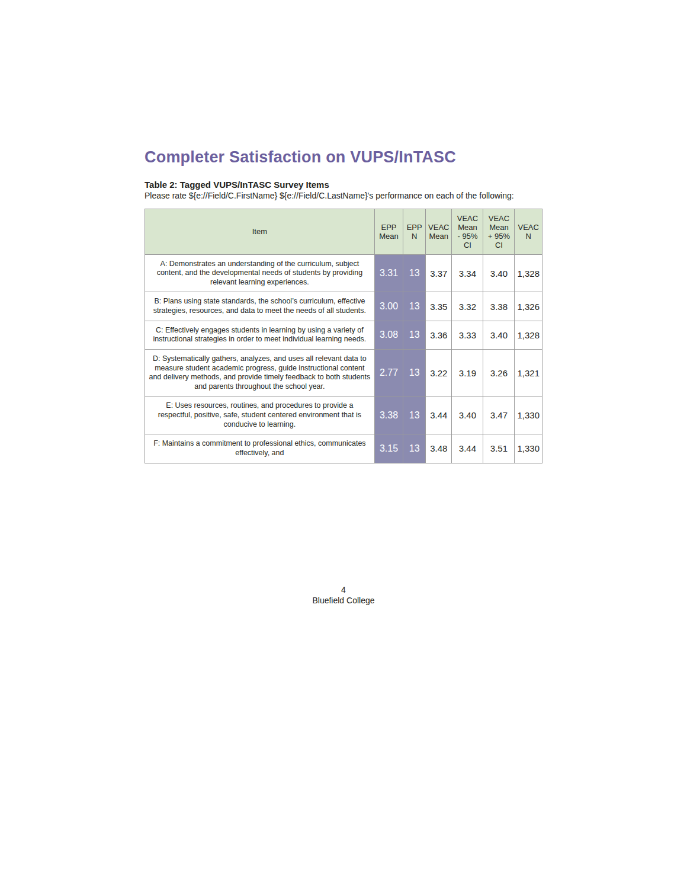Completer Satisfaction on VUPS/InTASC
Table 2: Tagged VUPS/InTASC Survey Items
Please rate ${e://Field/C.FirstName} ${e://Field/C.LastName}'s performance on each of the following:
| Item | EPP Mean | EPP N | VEAC Mean | VEAC Mean - 95% CI | VEAC Mean + 95% CI | VEAC N |
| --- | --- | --- | --- | --- | --- | --- |
| A: Demonstrates an understanding of the curriculum, subject content, and the developmental needs of students by providing relevant learning experiences. | 3.31 | 13 | 3.37 | 3.34 | 3.40 | 1,328 |
| B: Plans using state standards, the school’s curriculum, effective strategies, resources, and data to meet the needs of all students. | 3.00 | 13 | 3.35 | 3.32 | 3.38 | 1,326 |
| C: Effectively engages students in learning by using a variety of instructional strategies in order to meet individual learning needs. | 3.08 | 13 | 3.36 | 3.33 | 3.40 | 1,328 |
| D: Systematically gathers, analyzes, and uses all relevant data to measure student academic progress, guide instructional content and delivery methods, and provide timely feedback to both students and parents throughout the school year. | 2.77 | 13 | 3.22 | 3.19 | 3.26 | 1,321 |
| E: Uses resources, routines, and procedures to provide a respectful, positive, safe, student centered environment that is conducive to learning. | 3.38 | 13 | 3.44 | 3.40 | 3.47 | 1,330 |
| F: Maintains a commitment to professional ethics, communicates effectively, and | 3.15 | 13 | 3.48 | 3.44 | 3.51 | 1,330 |
4
Bluefield College